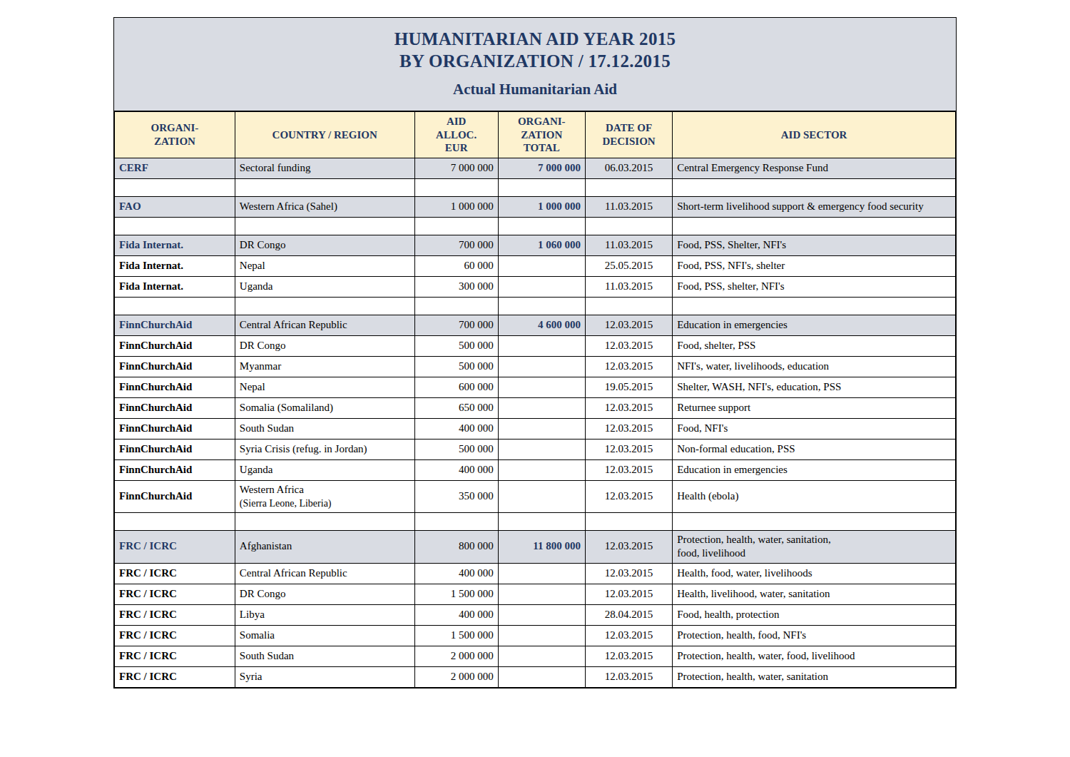HUMANITARIAN AID YEAR 2015 BY ORGANIZATION / 17.12.2015 Actual Humanitarian Aid
| ORGANI- ZATION | COUNTRY / REGION | AID ALLOC. EUR | ORGANI- ZATION TOTAL | DATE OF DECISION | AID SECTOR |
| --- | --- | --- | --- | --- | --- |
| CERF | Sectoral funding | 7 000 000 | 7 000 000 | 06.03.2015 | Central Emergency Response Fund |
| FAO | Western Africa (Sahel) | 1 000 000 | 1 000 000 | 11.03.2015 | Short-term livelihood support & emergency food security |
| Fida Internat. | DR Congo | 700 000 | 1 060 000 | 11.03.2015 | Food, PSS, Shelter, NFI's |
| Fida Internat. | Nepal | 60 000 | | 25.05.2015 | Food, PSS, NFI's, shelter |
| Fida Internat. | Uganda | 300 000 | | 11.03.2015 | Food, PSS, shelter, NFI's |
| FinnChurchAid | Central African Republic | 700 000 | 4 600 000 | 12.03.2015 | Education in emergencies |
| FinnChurchAid | DR Congo | 500 000 | | 12.03.2015 | Food, shelter, PSS |
| FinnChurchAid | Myanmar | 500 000 | | 12.03.2015 | NFI's, water, livelihoods, education |
| FinnChurchAid | Nepal | 600 000 | | 19.05.2015 | Shelter, WASH, NFI's, education, PSS |
| FinnChurchAid | Somalia (Somaliland) | 650 000 | | 12.03.2015 | Returnee support |
| FinnChurchAid | South Sudan | 400 000 | | 12.03.2015 | Food, NFI's |
| FinnChurchAid | Syria Crisis (refug. in Jordan) | 500 000 | | 12.03.2015 | Non-formal education, PSS |
| FinnChurchAid | Uganda | 400 000 | | 12.03.2015 | Education in emergencies |
| FinnChurchAid | Western Africa (Sierra Leone, Liberia) | 350 000 | | 12.03.2015 | Health (ebola) |
| FRC / ICRC | Afghanistan | 800 000 | 11 800 000 | 12.03.2015 | Protection, health, water, sanitation, food, livelihood |
| FRC / ICRC | Central African Republic | 400 000 | | 12.03.2015 | Health, food, water, livelihoods |
| FRC / ICRC | DR Congo | 1 500 000 | | 12.03.2015 | Health, livelihood, water, sanitation |
| FRC / ICRC | Libya | 400 000 | | 28.04.2015 | Food, health, protection |
| FRC / ICRC | Somalia | 1 500 000 | | 12.03.2015 | Protection, health, food, NFI's |
| FRC / ICRC | South Sudan | 2 000 000 | | 12.03.2015 | Protection, health, water, food, livelihood |
| FRC / ICRC | Syria | 2 000 000 | | 12.03.2015 | Protection, health, water, sanitation |